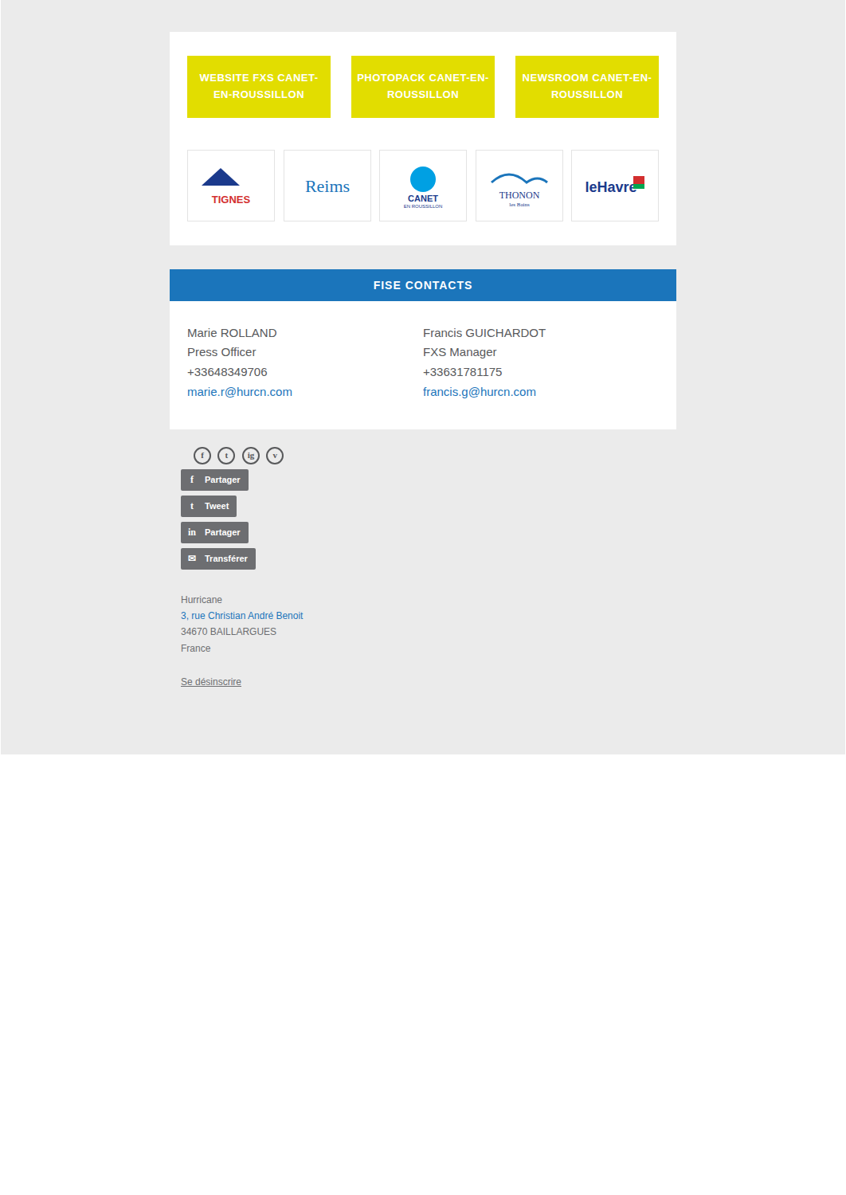WEBSITE FXS CANET-EN-ROUSSILLON PHOTOPACK CANET-EN-ROUSSILLON NEWSROOM CANET-EN-ROUSSILLON
FISE CONTACTS
Marie ROLLAND
Press Officer
+33648349706
marie.r@hurcn.com
Francis GUICHARDOT
FXS Manager
+33631781175
francis.g@hurcn.com
f t ig v
f Partager
t Tweet
in Partager
✉Transférer
Hurricane
3, rue Christian André Benoit
34670 BAILLARGUES
France
Se désinscrire